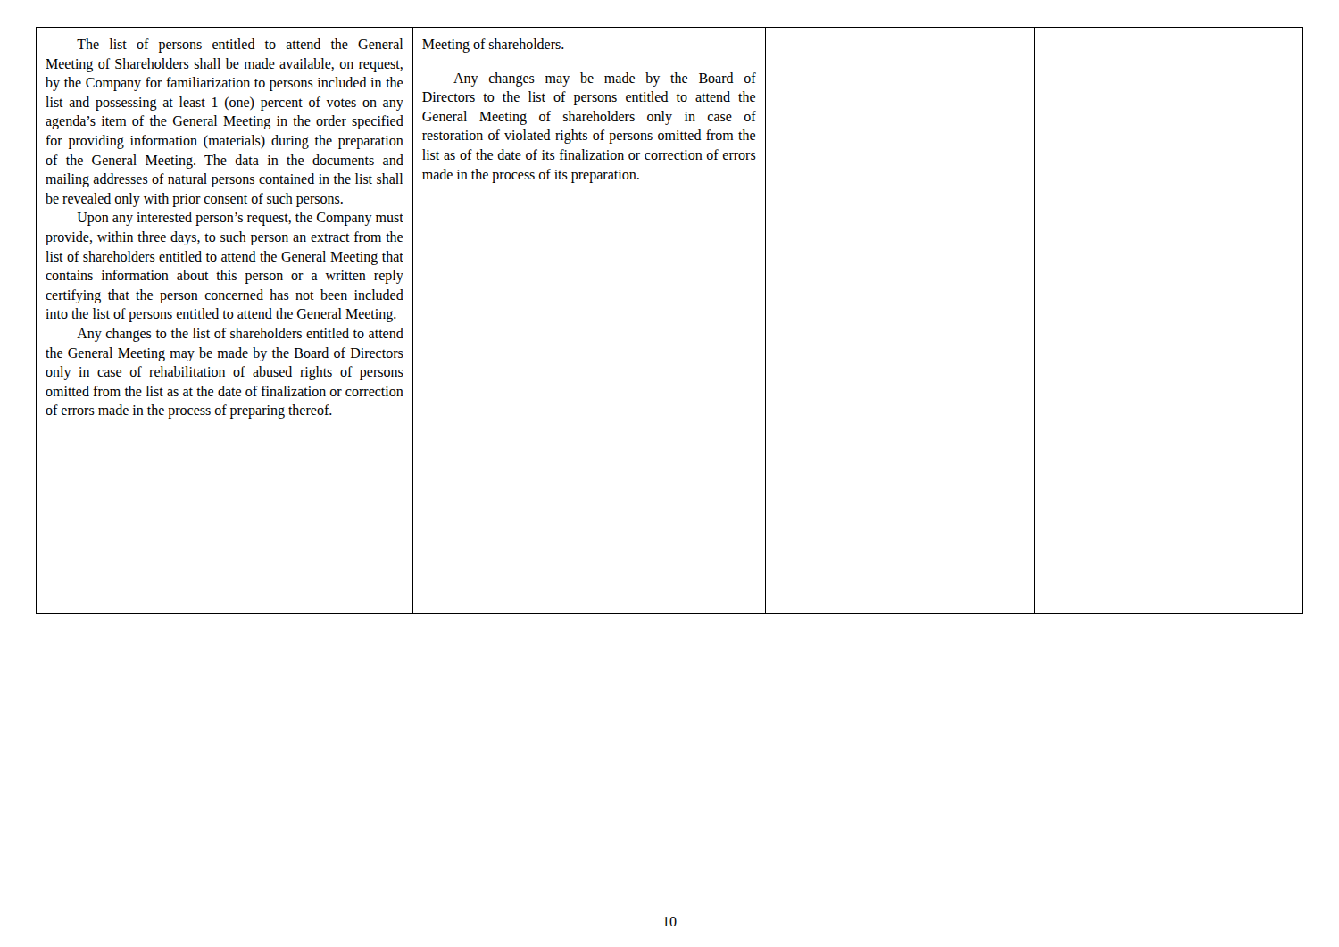| The list of persons entitled to attend the General Meeting of Shareholders shall be made available, on request, by the Company for familiarization to persons included in the list and possessing at least 1 (one) percent of votes on any agenda’s item of the General Meeting in the order specified for providing information (materials) during the preparation of the General Meeting. The data in the documents and mailing addresses of natural persons contained in the list shall be revealed only with prior consent of such persons. Upon any interested person’s request, the Company must provide, within three days, to such person an extract from the list of shareholders entitled to attend the General Meeting that contains information about this person or a written reply certifying that the person concerned has not been included into the list of persons entitled to attend the General Meeting. Any changes to the list of shareholders entitled to attend the General Meeting may be made by the Board of Directors only in case of rehabilitation of abused rights of persons omitted from the list as at the date of finalization or correction of errors made in the process of preparing thereof. | Meeting of shareholders. Any changes may be made by the Board of Directors to the list of persons entitled to attend the General Meeting of shareholders only in case of restoration of violated rights of persons omitted from the list as of the date of its finalization or correction of errors made in the process of its preparation. | | |
10